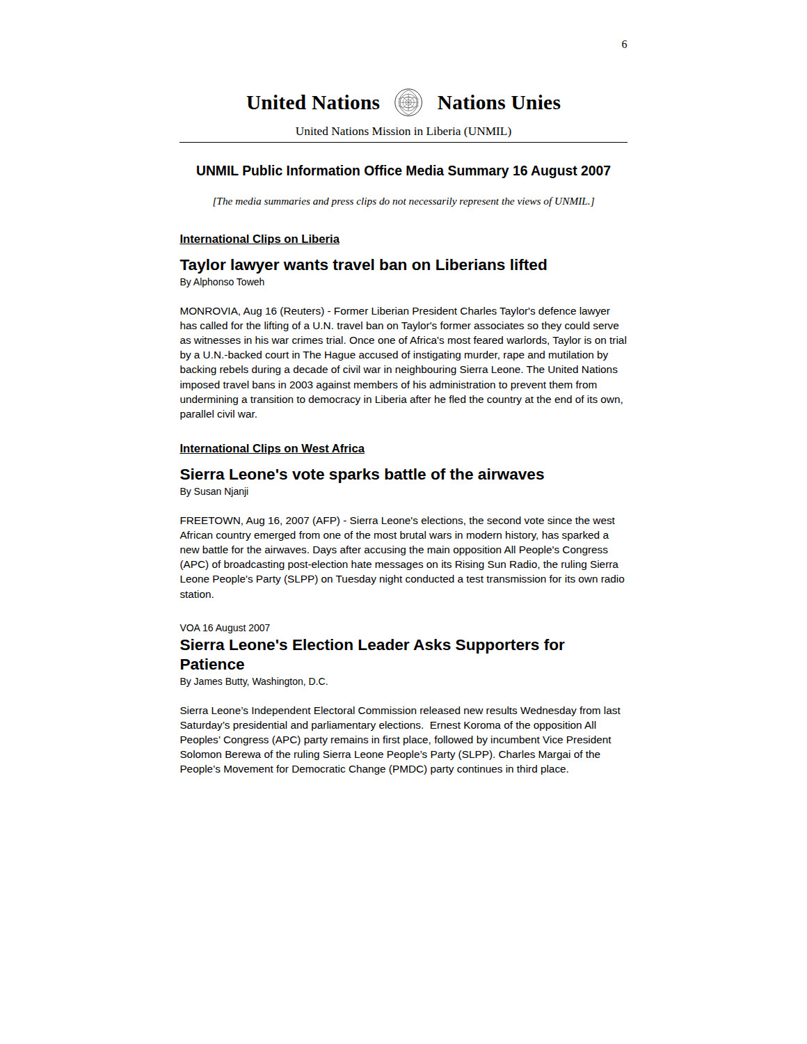6
United Nations Nations Unies
United Nations Mission in Liberia (UNMIL)
UNMIL Public Information Office Media Summary 16 August 2007
[The media summaries and press clips do not necessarily represent the views of UNMIL.]
International Clips on Liberia
Taylor lawyer wants travel ban on Liberians lifted
By Alphonso Toweh
MONROVIA, Aug 16 (Reuters) - Former Liberian President Charles Taylor's defence lawyer has called for the lifting of a U.N. travel ban on Taylor's former associates so they could serve as witnesses in his war crimes trial. Once one of Africa's most feared warlords, Taylor is on trial by a U.N.-backed court in The Hague accused of instigating murder, rape and mutilation by backing rebels during a decade of civil war in neighbouring Sierra Leone. The United Nations imposed travel bans in 2003 against members of his administration to prevent them from undermining a transition to democracy in Liberia after he fled the country at the end of its own, parallel civil war.
International Clips on West Africa
Sierra Leone's vote sparks battle of the airwaves
By Susan Njanji
FREETOWN, Aug 16, 2007 (AFP) - Sierra Leone's elections, the second vote since the west African country emerged from one of the most brutal wars in modern history, has sparked a new battle for the airwaves. Days after accusing the main opposition All People's Congress (APC) of broadcasting post-election hate messages on its Rising Sun Radio, the ruling Sierra Leone People's Party (SLPP) on Tuesday night conducted a test transmission for its own radio station.
VOA 16 August 2007
Sierra Leone's Election Leader Asks Supporters for Patience
By James Butty, Washington, D.C.
Sierra Leone’s Independent Electoral Commission released new results Wednesday from last Saturday’s presidential and parliamentary elections. Ernest Koroma of the opposition All Peoples’ Congress (APC) party remains in first place, followed by incumbent Vice President Solomon Berewa of the ruling Sierra Leone People’s Party (SLPP). Charles Margai of the People’s Movement for Democratic Change (PMDC) party continues in third place.